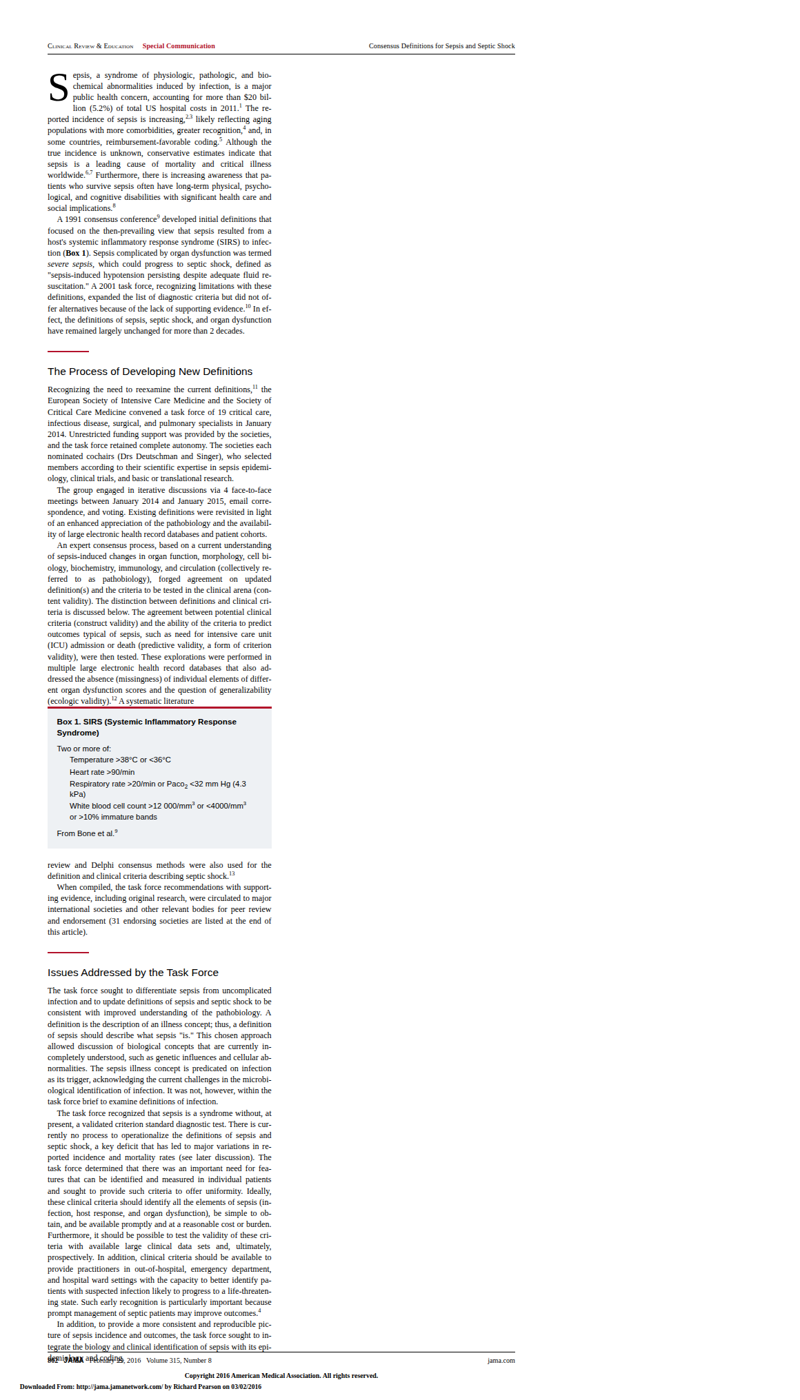Clinical Review & Education Special Communication
Consensus Definitions for Sepsis and Septic Shock
Sepsis, a syndrome of physiologic, pathologic, and biochemical abnormalities induced by infection, is a major public health concern, accounting for more than $20 billion (5.2%) of total US hospital costs in 2011.1 The reported incidence of sepsis is increasing,2,3 likely reflecting aging populations with more comorbidities, greater recognition,4 and, in some countries, reimbursement-favorable coding.5 Although the true incidence is unknown, conservative estimates indicate that sepsis is a leading cause of mortality and critical illness worldwide.6,7 Furthermore, there is increasing awareness that patients who survive sepsis often have long-term physical, psychological, and cognitive disabilities with significant health care and social implications.8
A 1991 consensus conference9 developed initial definitions that focused on the then-prevailing view that sepsis resulted from a host's systemic inflammatory response syndrome (SIRS) to infection (Box 1). Sepsis complicated by organ dysfunction was termed severe sepsis, which could progress to septic shock, defined as "sepsis-induced hypotension persisting despite adequate fluid resuscitation." A 2001 task force, recognizing limitations with these definitions, expanded the list of diagnostic criteria but did not offer alternatives because of the lack of supporting evidence.10 In effect, the definitions of sepsis, septic shock, and organ dysfunction have remained largely unchanged for more than 2 decades.
The Process of Developing New Definitions
Recognizing the need to reexamine the current definitions,11 the European Society of Intensive Care Medicine and the Society of Critical Care Medicine convened a task force of 19 critical care, infectious disease, surgical, and pulmonary specialists in January 2014. Unrestricted funding support was provided by the societies, and the task force retained complete autonomy. The societies each nominated cochairs (Drs Deutschman and Singer), who selected members according to their scientific expertise in sepsis epidemiology, clinical trials, and basic or translational research.
The group engaged in iterative discussions via 4 face-to-face meetings between January 2014 and January 2015, email correspondence, and voting. Existing definitions were revisited in light of an enhanced appreciation of the pathobiology and the availability of large electronic health record databases and patient cohorts.
An expert consensus process, based on a current understanding of sepsis-induced changes in organ function, morphology, cell biology, biochemistry, immunology, and circulation (collectively referred to as pathobiology), forged agreement on updated definition(s) and the criteria to be tested in the clinical arena (content validity). The distinction between definitions and clinical criteria is discussed below. The agreement between potential clinical criteria (construct validity) and the ability of the criteria to predict outcomes typical of sepsis, such as need for intensive care unit (ICU) admission or death (predictive validity, a form of criterion validity), were then tested. These explorations were performed in multiple large electronic health record databases that also addressed the absence (missingness) of individual elements of different organ dysfunction scores and the question of generalizability (ecologic validity).12 A systematic literature
Box 1. SIRS (Systemic Inflammatory Response Syndrome)
Two or more of:
Temperature >38°C or <36°C
Heart rate >90/min
Respiratory rate >20/min or Paco2 <32 mm Hg (4.3 kPa)
White blood cell count >12 000/mm3 or <4000/mm3
or >10% immature bands
From Bone et al.9
review and Delphi consensus methods were also used for the definition and clinical criteria describing septic shock.13
When compiled, the task force recommendations with supporting evidence, including original research, were circulated to major international societies and other relevant bodies for peer review and endorsement (31 endorsing societies are listed at the end of this article).
Issues Addressed by the Task Force
The task force sought to differentiate sepsis from uncomplicated infection and to update definitions of sepsis and septic shock to be consistent with improved understanding of the pathobiology. A definition is the description of an illness concept; thus, a definition of sepsis should describe what sepsis "is." This chosen approach allowed discussion of biological concepts that are currently incompletely understood, such as genetic influences and cellular abnormalities. The sepsis illness concept is predicated on infection as its trigger, acknowledging the current challenges in the microbiological identification of infection. It was not, however, within the task force brief to examine definitions of infection.
The task force recognized that sepsis is a syndrome without, at present, a validated criterion standard diagnostic test. There is currently no process to operationalize the definitions of sepsis and septic shock, a key deficit that has led to major variations in reported incidence and mortality rates (see later discussion). The task force determined that there was an important need for features that can be identified and measured in individual patients and sought to provide such criteria to offer uniformity. Ideally, these clinical criteria should identify all the elements of sepsis (infection, host response, and organ dysfunction), be simple to obtain, and be available promptly and at a reasonable cost or burden. Furthermore, it should be possible to test the validity of these criteria with available large clinical data sets and, ultimately, prospectively. In addition, clinical criteria should be available to provide practitioners in out-of-hospital, emergency department, and hospital ward settings with the capacity to better identify patients with suspected infection likely to progress to a life-threatening state. Such early recognition is particularly important because prompt management of septic patients may improve outcomes.4
In addition, to provide a more consistent and reproducible picture of sepsis incidence and outcomes, the task force sought to integrate the biology and clinical identification of sepsis with its epidemiology and coding.
802 JAMA February 23, 2016 Volume 315, Number 8
jama.com
Copyright 2016 American Medical Association. All rights reserved.
Downloaded From: http://jama.jamanetwork.com/ by Richard Pearson on 03/02/2016